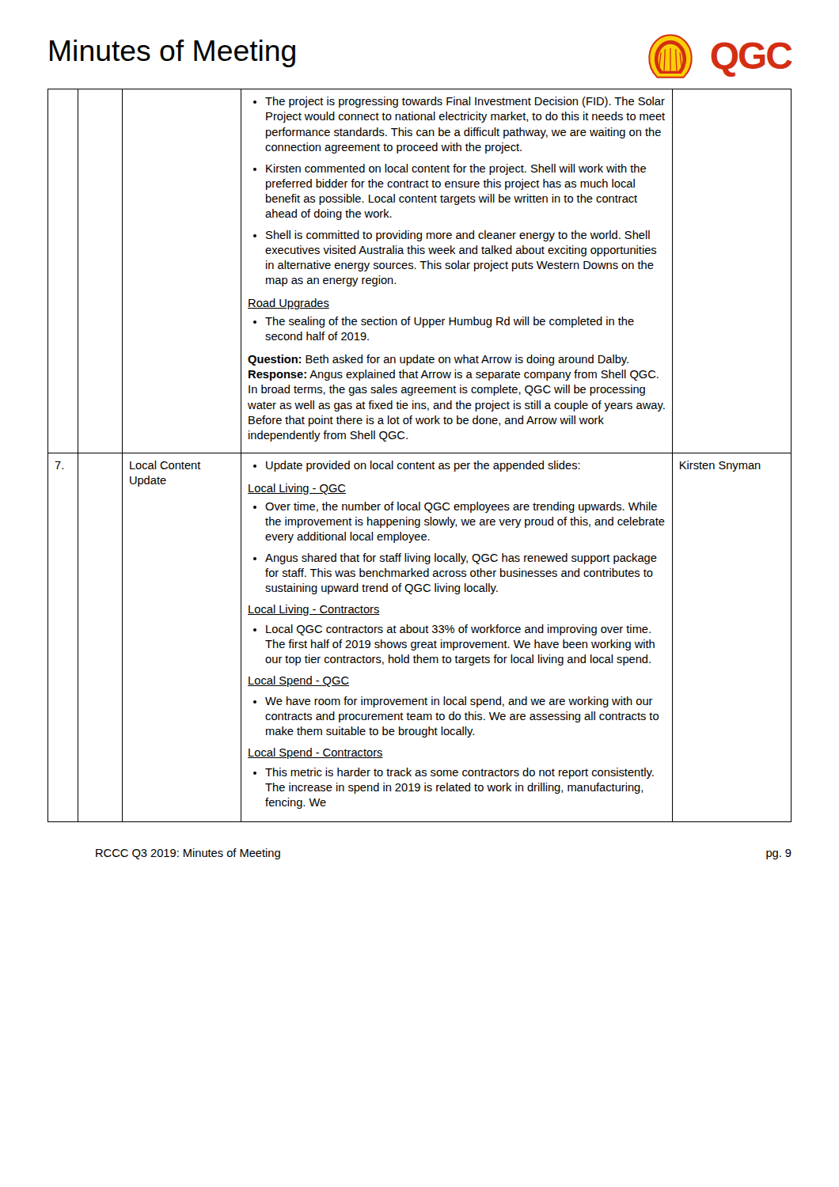Minutes of Meeting
QGC
| | | | The project is progressing towards Final Investment Decision (FID). The Solar Project would connect to national electricity market, to do this it needs to meet performance standards. This can be a difficult pathway, we are waiting on the connection agreement to proceed with the project. Kirsten commented on local content for the project. Shell will work with the preferred bidder for the contract to ensure this project has as much local benefit as possible. Local content targets will be written in to the contract ahead of doing the work. Shell is committed to providing more and cleaner energy to the world. Shell executives visited Australia this week and talked about exciting opportunities in alternative energy sources. This solar project puts Western Downs on the map as an energy region. Road Upgrades The sealing of the section of Upper Humbug Rd will be completed in the second half of 2019. Question: Beth asked for an update on what Arrow is doing around Dalby. Response: Angus explained that Arrow is a separate company from Shell QGC. In broad terms, the gas sales agreement is complete, QGC will be processing water as well as gas at fixed tie ins, and the project is still a couple of years away. Before that point there is a lot of work to be done, and Arrow will work independently from Shell QGC. | |
| 7. | | Local Content Update | Update provided on local content as per the appended slides: Local Living - QGC Over time, the number of local QGC employees are trending upwards. While the improvement is happening slowly, we are very proud of this, and celebrate every additional local employee. Angus shared that for staff living locally, QGC has renewed support package for staff. This was benchmarked across other businesses and contributes to sustaining upward trend of QGC living locally. Local Living - Contractors Local QGC contractors at about 33% of workforce and improving over time. The first half of 2019 shows great improvement. We have been working with our top tier contractors, hold them to targets for local living and local spend. Local Spend - QGC We have room for improvement in local spend, and we are working with our contracts and procurement team to do this. We are assessing all contracts to make them suitable to be brought locally. Local Spend - Contractors This metric is harder to track as some contractors do not report consistently. The increase in spend in 2019 is related to work in drilling, manufacturing, fencing. We | Kirsten Snyman |
RCCC Q3 2019: Minutes of Meeting
pg. 9